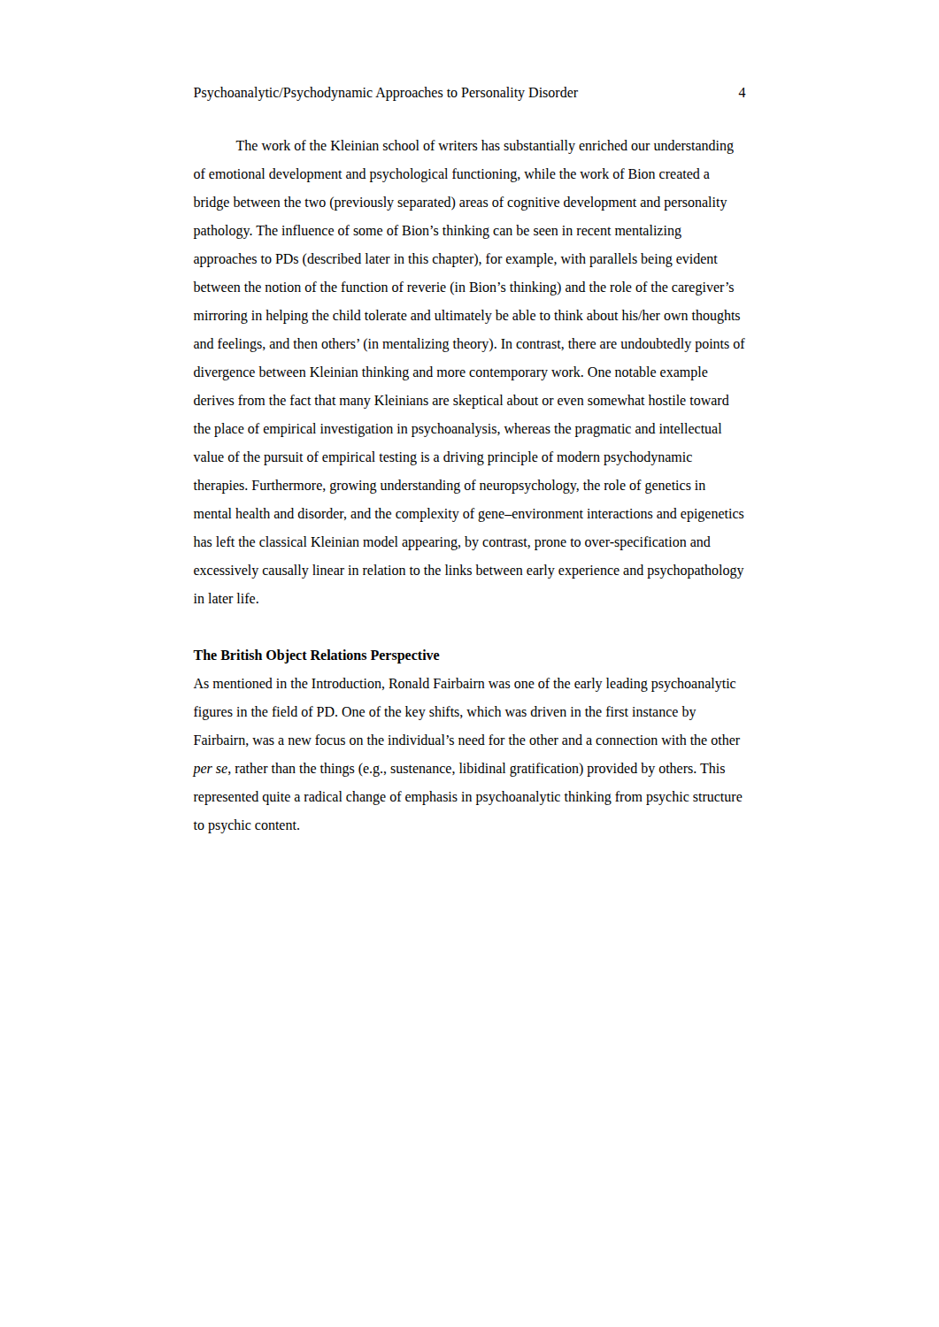Psychoanalytic/Psychodynamic Approaches to Personality Disorder 4
The work of the Kleinian school of writers has substantially enriched our understanding of emotional development and psychological functioning, while the work of Bion created a bridge between the two (previously separated) areas of cognitive development and personality pathology. The influence of some of Bion’s thinking can be seen in recent mentalizing approaches to PDs (described later in this chapter), for example, with parallels being evident between the notion of the function of reverie (in Bion’s thinking) and the role of the caregiver’s mirroring in helping the child tolerate and ultimately be able to think about his/her own thoughts and feelings, and then others’ (in mentalizing theory). In contrast, there are undoubtedly points of divergence between Kleinian thinking and more contemporary work. One notable example derives from the fact that many Kleinians are skeptical about or even somewhat hostile toward the place of empirical investigation in psychoanalysis, whereas the pragmatic and intellectual value of the pursuit of empirical testing is a driving principle of modern psychodynamic therapies. Furthermore, growing understanding of neuropsychology, the role of genetics in mental health and disorder, and the complexity of gene–environment interactions and epigenetics has left the classical Kleinian model appearing, by contrast, prone to over-specification and excessively causally linear in relation to the links between early experience and psychopathology in later life.
The British Object Relations Perspective
As mentioned in the Introduction, Ronald Fairbairn was one of the early leading psychoanalytic figures in the field of PD. One of the key shifts, which was driven in the first instance by Fairbairn, was a new focus on the individual’s need for the other and a connection with the other per se, rather than the things (e.g., sustenance, libidinal gratification) provided by others. This represented quite a radical change of emphasis in psychoanalytic thinking from psychic structure to psychic content.